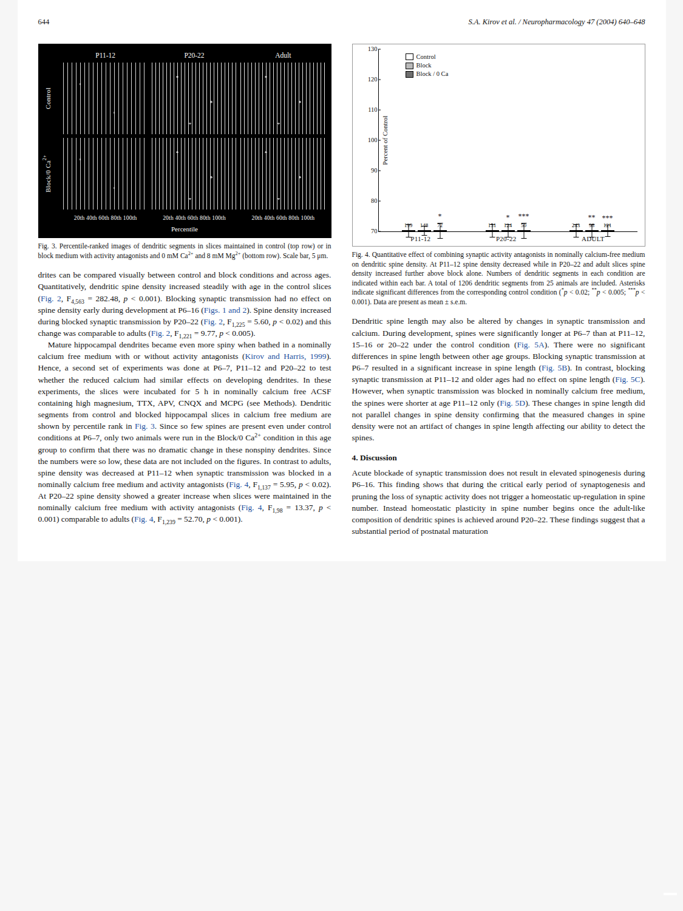644 S.A. Kirov et al. / Neuropharmacology 47 (2004) 640–648
P11-12
P20-22
Adult
Control
Block/0 Ca2+
20th 40th 60th 80th 100th 20th 40th 60th 80th 100th 20th 40th 60th 80th 100th
Percentile
Fig. 3. Percentile-ranked images of dendritic segments in slices maintained in control (top row) or in block medium with activity antagonists and 0 mM Ca2+ and 8 mM Mg2+ (bottom row). Scale bar, 5 μm.
drites can be compared visually between control and block conditions and across ages. Quantitatively, dendritic spine density increased steadily with age in the control slices (Fig. 2, F4,563 = 282.48, p < 0.001). Blocking synaptic transmission had no effect on spine density early during development at P6–16 (Figs. 1 and 2). Spine density increased during blocked synaptic transmission by P20–22 (Fig. 2, F1,225 = 5.60, p < 0.02) and this change was comparable to adults (Fig. 2, F1,221 = 9.77, p < 0.005).
Mature hippocampal dendrites became even more spiny when bathed in a nominally calcium free medium with or without activity antagonists (Kirov and Harris, 1999). Hence, a second set of experiments was done at P6–7, P11–12 and P20–22 to test whether the reduced calcium had similar effects on developing dendrites. In these experiments, the slices were incubated for 5 h in nominally calcium free ACSF containing high magnesium, TTX, APV, CNQX and MCPG (see Methods). Dendritic segments from control and blocked hippocampal slices in calcium free medium are shown by percentile rank in Fig. 3. Since so few spines are present even under control conditions at P6–7, only two animals were run in the Block/0 Ca2+ condition in this age group to confirm that there was no dramatic change in these nonspiny dendrites. Since the numbers were so low, these data are not included on the figures. In contrast to adults, spine density was decreased at P11–12 when synaptic transmission was blocked in a nominally calcium free medium and activity antagonists (Fig. 4, F1,137 = 5.95, p < 0.02). At P20–22 spine density showed a greater increase when slices were maintained in the nominally calcium free medium with activity antagonists (Fig. 4, F1,98 = 13.37, p < 0.001) comparable to adults (Fig. 4, F1,239 = 52.70, p < 0.001).
Percent of Control
130
120
110
100
90
80
70
Control
Block
Block / 0 Ca
199
148
72 *
151
124 *
50 ***
243
98 **
121 ***
P11-12 P20-22 ADULT
Fig. 4. Quantitative effect of combining synaptic activity antagonists in nominally calcium-free medium on dendritic spine density. At P11–12 spine density decreased while in P20–22 and adult slices spine density increased further above block alone. Numbers of dendritic segments in each condition are indicated within each bar. A total of 1206 dendritic segments from 25 animals are included. Asterisks indicate significant differences from the corresponding control condition (*p < 0.02; **p < 0.005; ***p < 0.001). Data are present as mean ± s.e.m.
Dendritic spine length may also be altered by changes in synaptic transmission and calcium. During development, spines were significantly longer at P6–7 than at P11–12, 15–16 or 20–22 under the control condition (Fig. 5A). There were no significant differences in spine length between other age groups. Blocking synaptic transmission at P6–7 resulted in a significant increase in spine length (Fig. 5B). In contrast, blocking synaptic transmission at P11–12 and older ages had no effect on spine length (Fig. 5C). However, when synaptic transmission was blocked in nominally calcium free medium, the spines were shorter at age P11–12 only (Fig. 5D). These changes in spine length did not parallel changes in spine density confirming that the measured changes in spine density were not an artifact of changes in spine length affecting our ability to detect the spines.
4. Discussion
Acute blockade of synaptic transmission does not result in elevated spinogenesis during P6–16. This finding shows that during the critical early period of synaptogenesis and pruning the loss of synaptic activity does not trigger a homeostatic up-regulation in spine number. Instead homeostatic plasticity in spine number begins once the adult-like composition of dendritic spines is achieved around P20–22. These findings suggest that a substantial period of postnatal maturation